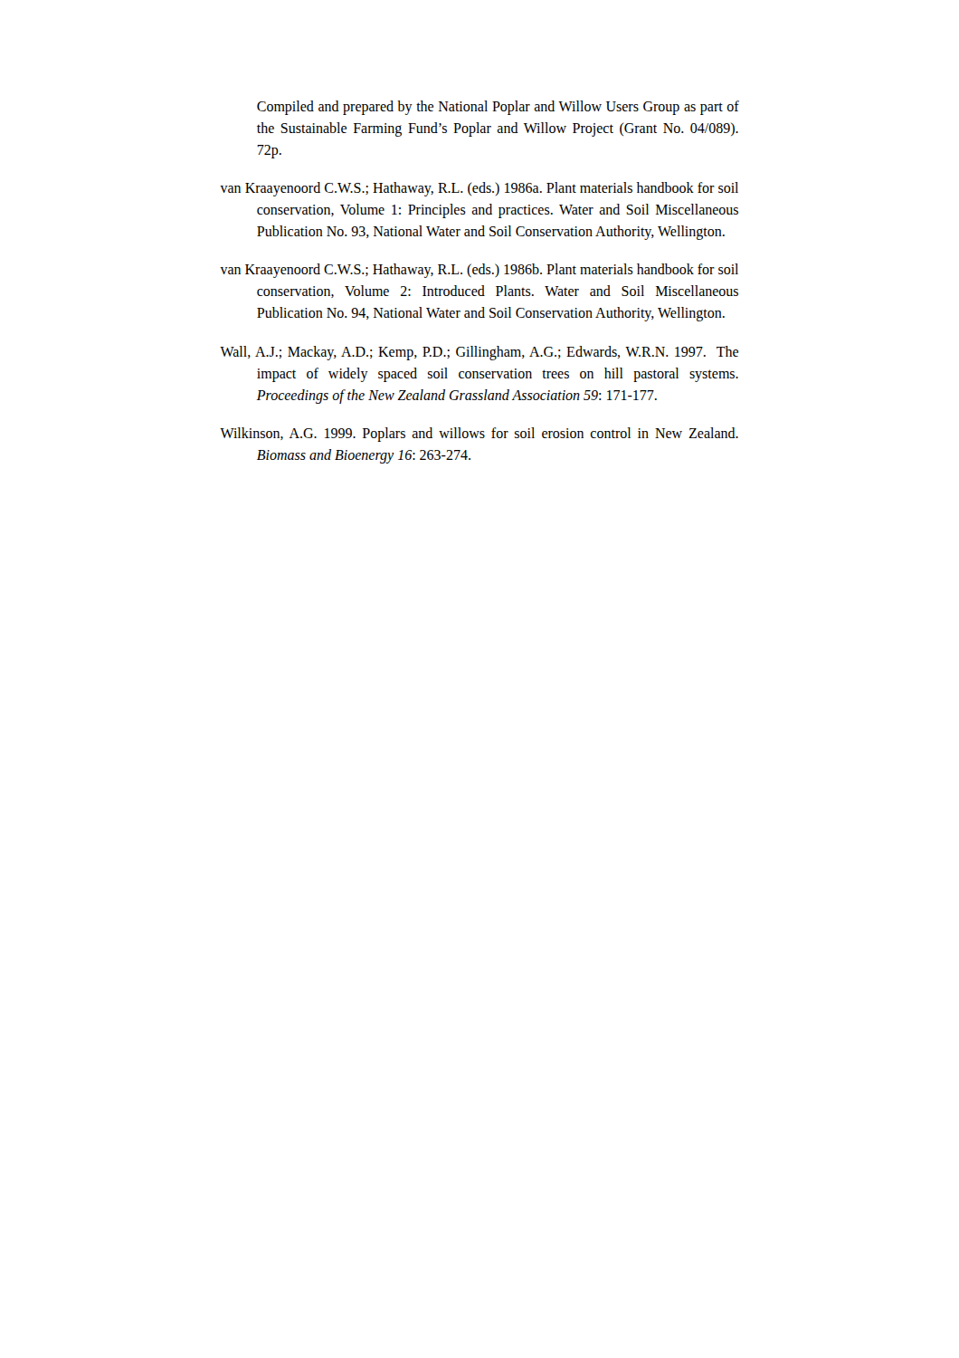Compiled and prepared by the National Poplar and Willow Users Group as part of the Sustainable Farming Fund’s Poplar and Willow Project (Grant No. 04/089). 72p.
van Kraayenoord C.W.S.; Hathaway, R.L. (eds.) 1986a. Plant materials handbook for soil conservation, Volume 1: Principles and practices. Water and Soil Miscellaneous Publication No. 93, National Water and Soil Conservation Authority, Wellington.
van Kraayenoord C.W.S.; Hathaway, R.L. (eds.) 1986b. Plant materials handbook for soil conservation, Volume 2: Introduced Plants. Water and Soil Miscellaneous Publication No. 94, National Water and Soil Conservation Authority, Wellington.
Wall, A.J.; Mackay, A.D.; Kemp, P.D.; Gillingham, A.G.; Edwards, W.R.N. 1997. The impact of widely spaced soil conservation trees on hill pastoral systems. Proceedings of the New Zealand Grassland Association 59: 171-177.
Wilkinson, A.G. 1999. Poplars and willows for soil erosion control in New Zealand. Biomass and Bioenergy 16: 263-274.